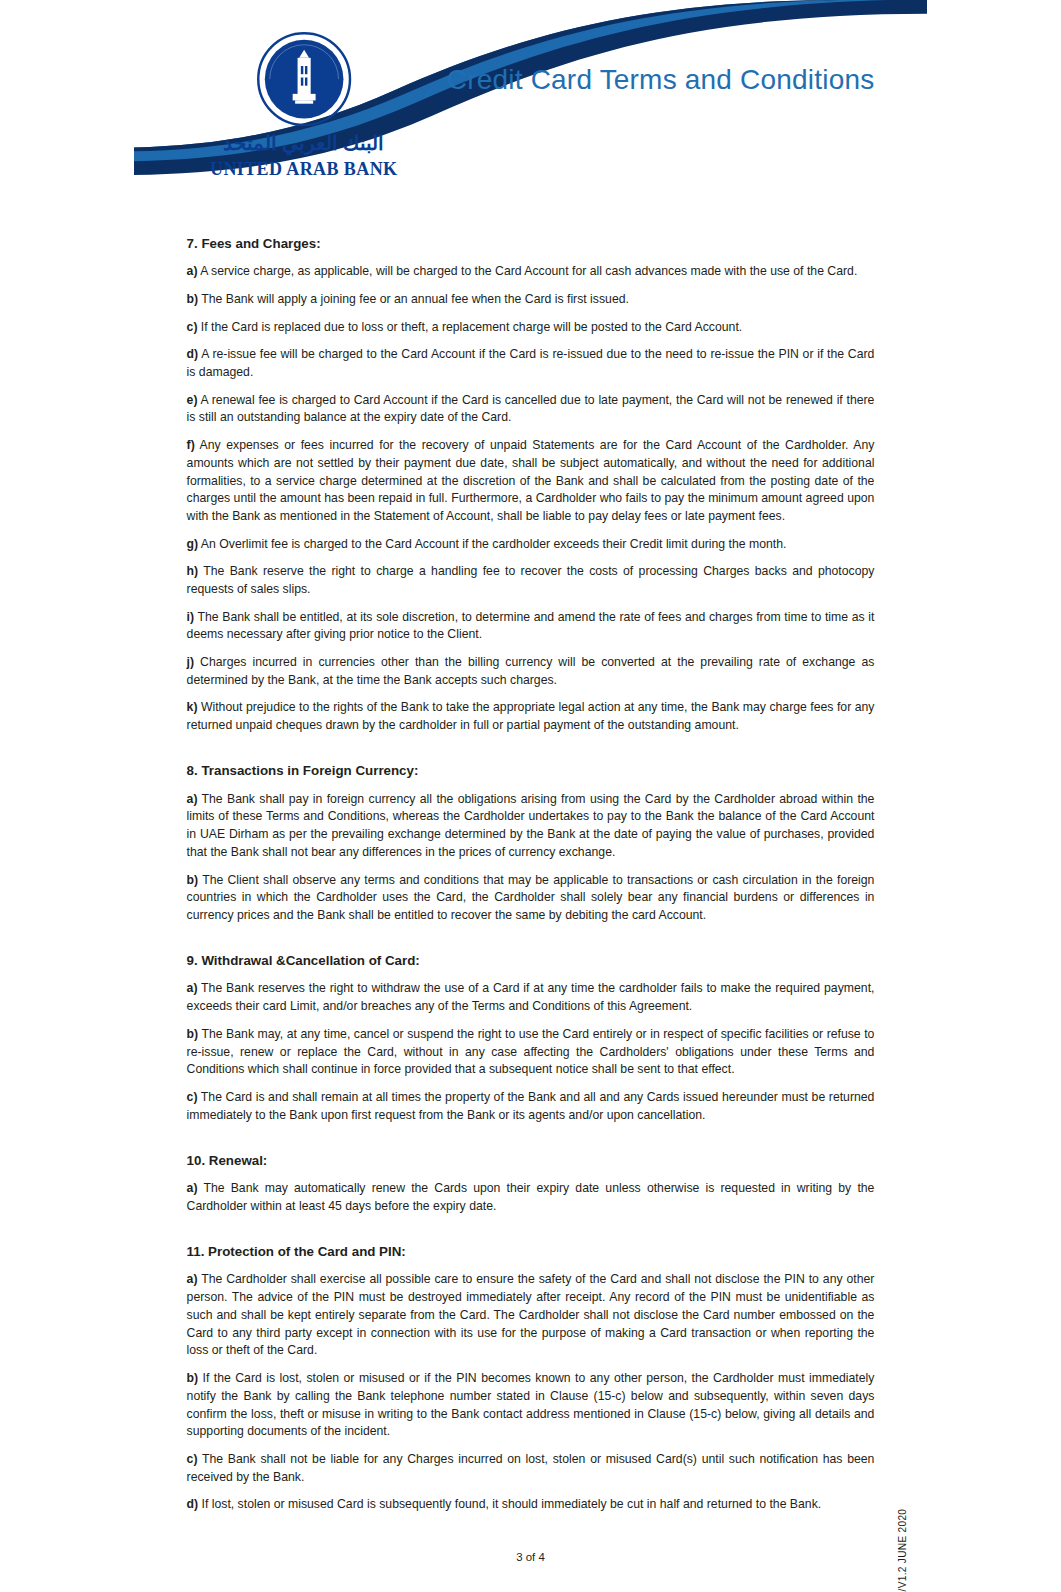البنك العربي المتحد
UNITED ARAB BANK
Credit Card Terms and Conditions
7. Fees and Charges:
a) A service charge, as applicable, will be charged to the Card Account for all cash advances made with the use of the Card.
b) The Bank will apply a joining fee or an annual fee when the Card is first issued.
c) If the Card is replaced due to loss or theft, a replacement charge will be posted to the Card Account.
d) A re-issue fee will be charged to the Card Account if the Card is re-issued due to the need to re-issue the PIN or if the Card is damaged.
e) A renewal fee is charged to Card Account if the Card is cancelled due to late payment, the Card will not be renewed if there is still an outstanding balance at the expiry date of the Card.
f) Any expenses or fees incurred for the recovery of unpaid Statements are for the Card Account of the Cardholder. Any amounts which are not settled by their payment due date, shall be subject automatically, and without the need for additional formalities, to a service charge determined at the discretion of the Bank and shall be calculated from the posting date of the charges until the amount has been repaid in full. Furthermore, a Cardholder who fails to pay the minimum amount agreed upon with the Bank as mentioned in the Statement of Account, shall be liable to pay delay fees or late payment fees.
g) An Overlimit fee is charged to the Card Account if the cardholder exceeds their Credit limit during the month.
h) The Bank reserve the right to charge a handling fee to recover the costs of processing Charges backs and photocopy requests of sales slips.
i) The Bank shall be entitled, at its sole discretion, to determine and amend the rate of fees and charges from time to time as it deems necessary after giving prior notice to the Client.
j) Charges incurred in currencies other than the billing currency will be converted at the prevailing rate of exchange as determined by the Bank, at the time the Bank accepts such charges.
k) Without prejudice to the rights of the Bank to take the appropriate legal action at any time, the Bank may charge fees for any returned unpaid cheques drawn by the cardholder in full or partial payment of the outstanding amount.
8. Transactions in Foreign Currency:
a) The Bank shall pay in foreign currency all the obligations arising from using the Card by the Cardholder abroad within the limits of these Terms and Conditions, whereas the Cardholder undertakes to pay to the Bank the balance of the Card Account in UAE Dirham as per the prevailing exchange determined by the Bank at the date of paying the value of purchases, provided that the Bank shall not bear any differences in the prices of currency exchange.
b) The Client shall observe any terms and conditions that may be applicable to transactions or cash circulation in the foreign countries in which the Cardholder uses the Card, the Cardholder shall solely bear any financial burdens or differences in currency prices and the Bank shall be entitled to recover the same by debiting the card Account.
9. Withdrawal &Cancellation of Card:
a) The Bank reserves the right to withdraw the use of a Card if at any time the cardholder fails to make the required payment, exceeds their card Limit, and/or breaches any of the Terms and Conditions of this Agreement.
b) The Bank may, at any time, cancel or suspend the right to use the Card entirely or in respect of specific facilities or refuse to re-issue, renew or replace the Card, without in any case affecting the Cardholders' obligations under these Terms and Conditions which shall continue in force provided that a subsequent notice shall be sent to that effect.
c) The Card is and shall remain at all times the property of the Bank and all and any Cards issued hereunder must be returned immediately to the Bank upon first request from the Bank or its agents and/or upon cancellation.
10. Renewal:
a) The Bank may automatically renew the Cards upon their expiry date unless otherwise is requested in writing by the Cardholder within at least 45 days before the expiry date.
11. Protection of the Card and PIN:
a) The Cardholder shall exercise all possible care to ensure the safety of the Card and shall not disclose the PIN to any other person. The advice of the PIN must be destroyed immediately after receipt. Any record of the PIN must be unidentifiable as such and shall be kept entirely separate from the Card. The Cardholder shall not disclose the Card number embossed on the Card to any third party except in connection with its use for the purpose of making a Card transaction or when reporting the loss or theft of the Card.
b) If the Card is lost, stolen or misused or if the PIN becomes known to any other person, the Cardholder must immediately notify the Bank by calling the Bank telephone number stated in Clause (15-c) below and subsequently, within seven days confirm the loss, theft or misuse in writing to the Bank contact address mentioned in Clause (15-c) below, giving all details and supporting documents of the incident.
c) The Bank shall not be liable for any Charges incurred on lost, stolen or misused Card(s) until such notification has been received by the Bank.
d) If lost, stolen or misused Card is subsequently found, it should immediately be cut in half and returned to the Bank.
UAB CC T&Cs/V1.2 JUNE 2020
3 of 4